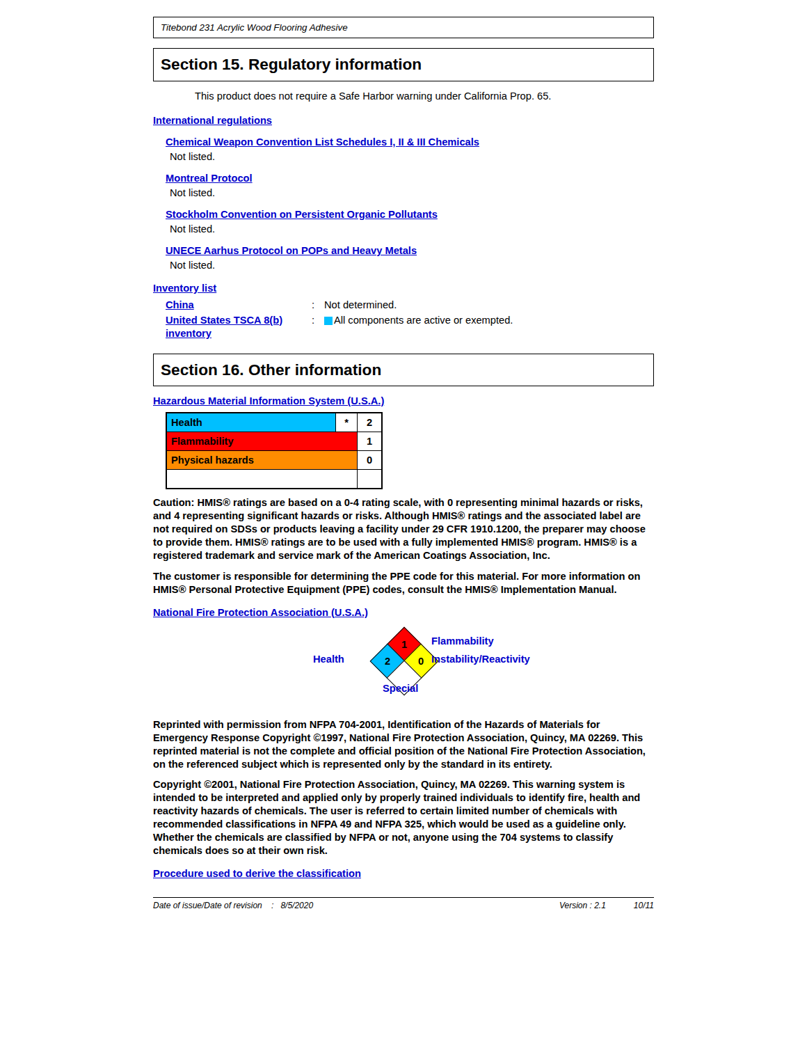Titebond 231 Acrylic Wood Flooring Adhesive
Section 15. Regulatory information
This product does not require a Safe Harbor warning under California Prop. 65.
International regulations
Chemical Weapon Convention List Schedules I, II & III Chemicals
Not listed.
Montreal Protocol
Not listed.
Stockholm Convention on Persistent Organic Pollutants
Not listed.
UNECE Aarhus Protocol on POPs and Heavy Metals
Not listed.
Inventory list
| China | : | Not determined. |
| United States TSCA 8(b) inventory | : | All components are active or exempted. |
Section 16. Other information
Hazardous Material Information System (U.S.A.)
| Health | * | 2 |
| Flammability | 1 |
| Physical hazards | 0 |
Caution: HMIS® ratings are based on a 0-4 rating scale, with 0 representing minimal hazards or risks, and 4 representing significant hazards or risks. Although HMIS® ratings and the associated label are not required on SDSs or products leaving a facility under 29 CFR 1910.1200, the preparer may choose to provide them. HMIS® ratings are to be used with a fully implemented HMIS® program. HMIS® is a registered trademark and service mark of the American Coatings Association, Inc.
The customer is responsible for determining the PPE code for this material. For more information on HMIS® Personal Protective Equipment (PPE) codes, consult the HMIS® Implementation Manual.
National Fire Protection Association (U.S.A.)
1
2
0
Flammability
Health
Instability/Reactivity
Special
Reprinted with permission from NFPA 704-2001, Identification of the Hazards of Materials for Emergency Response Copyright ©1997, National Fire Protection Association, Quincy, MA 02269. This reprinted material is not the complete and official position of the National Fire Protection Association, on the referenced subject which is represented only by the standard in its entirety.
Copyright ©2001, National Fire Protection Association, Quincy, MA 02269. This warning system is intended to be interpreted and applied only by properly trained individuals to identify fire, health and reactivity hazards of chemicals. The user is referred to certain limited number of chemicals with recommended classifications in NFPA 49 and NFPA 325, which would be used as a guideline only. Whether the chemicals are classified by NFPA or not, anyone using the 704 systems to classify chemicals does so at their own risk.
Procedure used to derive the classification
Date of issue/Date of revision : 8/5/2020
Version : 2.1
10/11